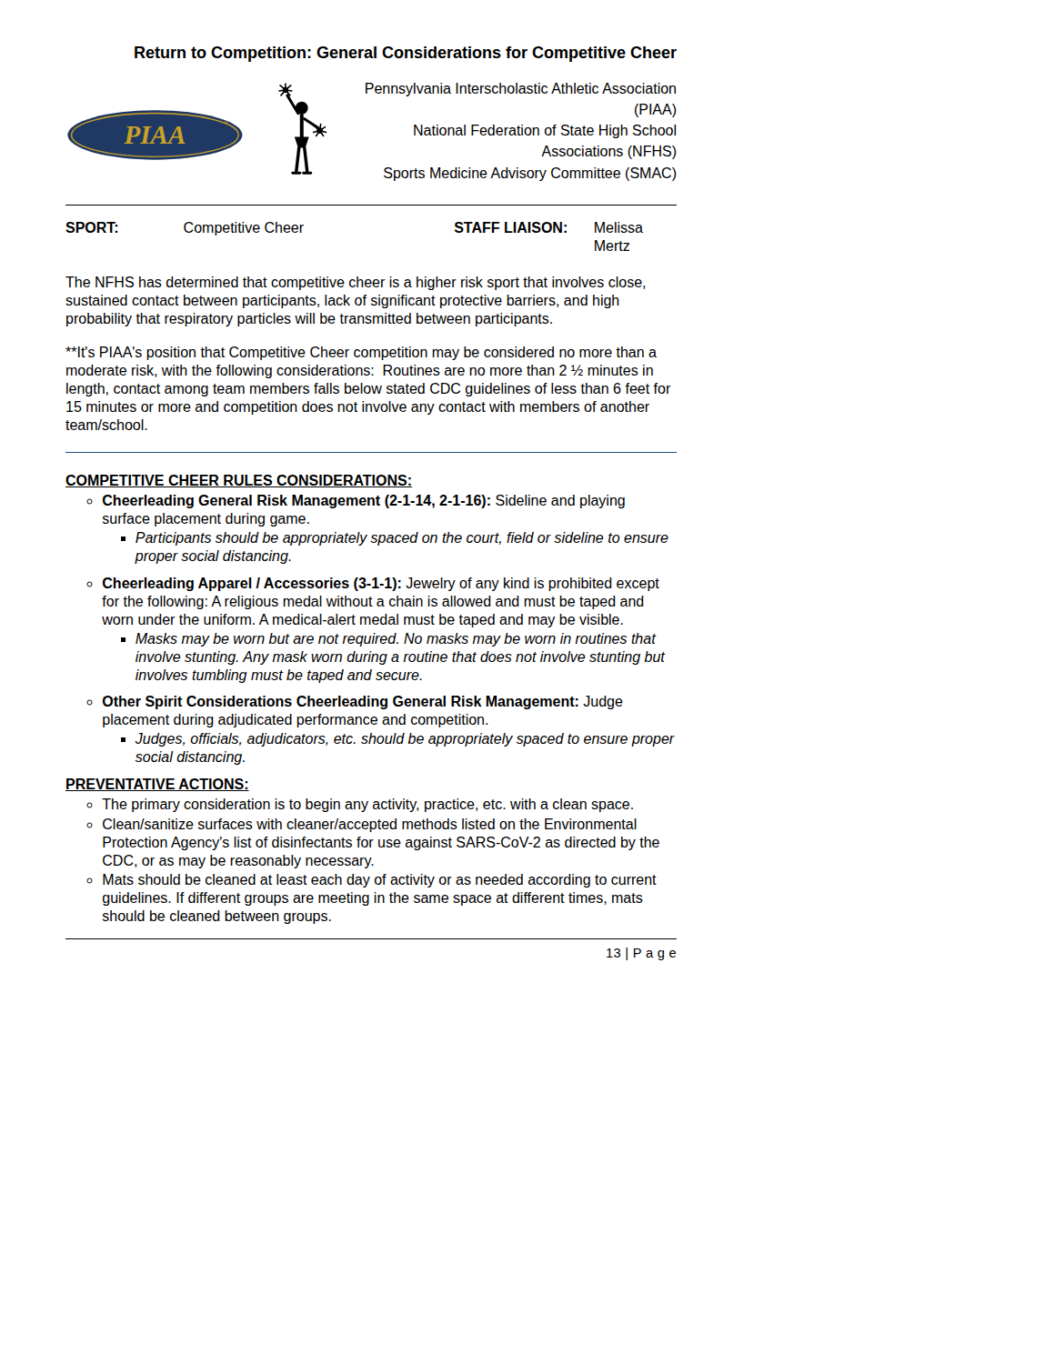Return to Competition: General Considerations for Competitive Cheer
PIAA ®
Pennsylvania Interscholastic Athletic Association (PIAA)
National Federation of State High School Associations (NFHS)
Sports Medicine Advisory Committee (SMAC)
SPORT: Competitive Cheer STAFF LIAISON: Melissa Mertz
The NFHS has determined that competitive cheer is a higher risk sport that involves close, sustained contact between participants, lack of significant protective barriers, and high probability that respiratory particles will be transmitted between participants.
**It's PIAA's position that Competitive Cheer competition may be considered no more than a moderate risk, with the following considerations: Routines are no more than 2 ½ minutes in length, contact among team members falls below stated CDC guidelines of less than 6 feet for 15 minutes or more and competition does not involve any contact with members of another team/school.
COMPETITIVE CHEER RULES CONSIDERATIONS:
Cheerleading General Risk Management (2-1-14, 2-1-16): Sideline and playing surface placement during game.
Participants should be appropriately spaced on the court, field or sideline to ensure proper social distancing.
Cheerleading Apparel / Accessories (3-1-1): Jewelry of any kind is prohibited except for the following: A religious medal without a chain is allowed and must be taped and worn under the uniform. A medical-alert medal must be taped and may be visible.
Masks may be worn but are not required. No masks may be worn in routines that involve stunting. Any mask worn during a routine that does not involve stunting but involves tumbling must be taped and secure.
Other Spirit Considerations Cheerleading General Risk Management: Judge placement during adjudicated performance and competition.
Judges, officials, adjudicators, etc. should be appropriately spaced to ensure proper social distancing.
PREVENTATIVE ACTIONS:
The primary consideration is to begin any activity, practice, etc. with a clean space.
Clean/sanitize surfaces with cleaner/accepted methods listed on the Environmental Protection Agency's list of disinfectants for use against SARS-CoV-2 as directed by the CDC, or as may be reasonably necessary.
Mats should be cleaned at least each day of activity or as needed according to current guidelines. If different groups are meeting in the same space at different times, mats should be cleaned between groups.
13 | P a g e